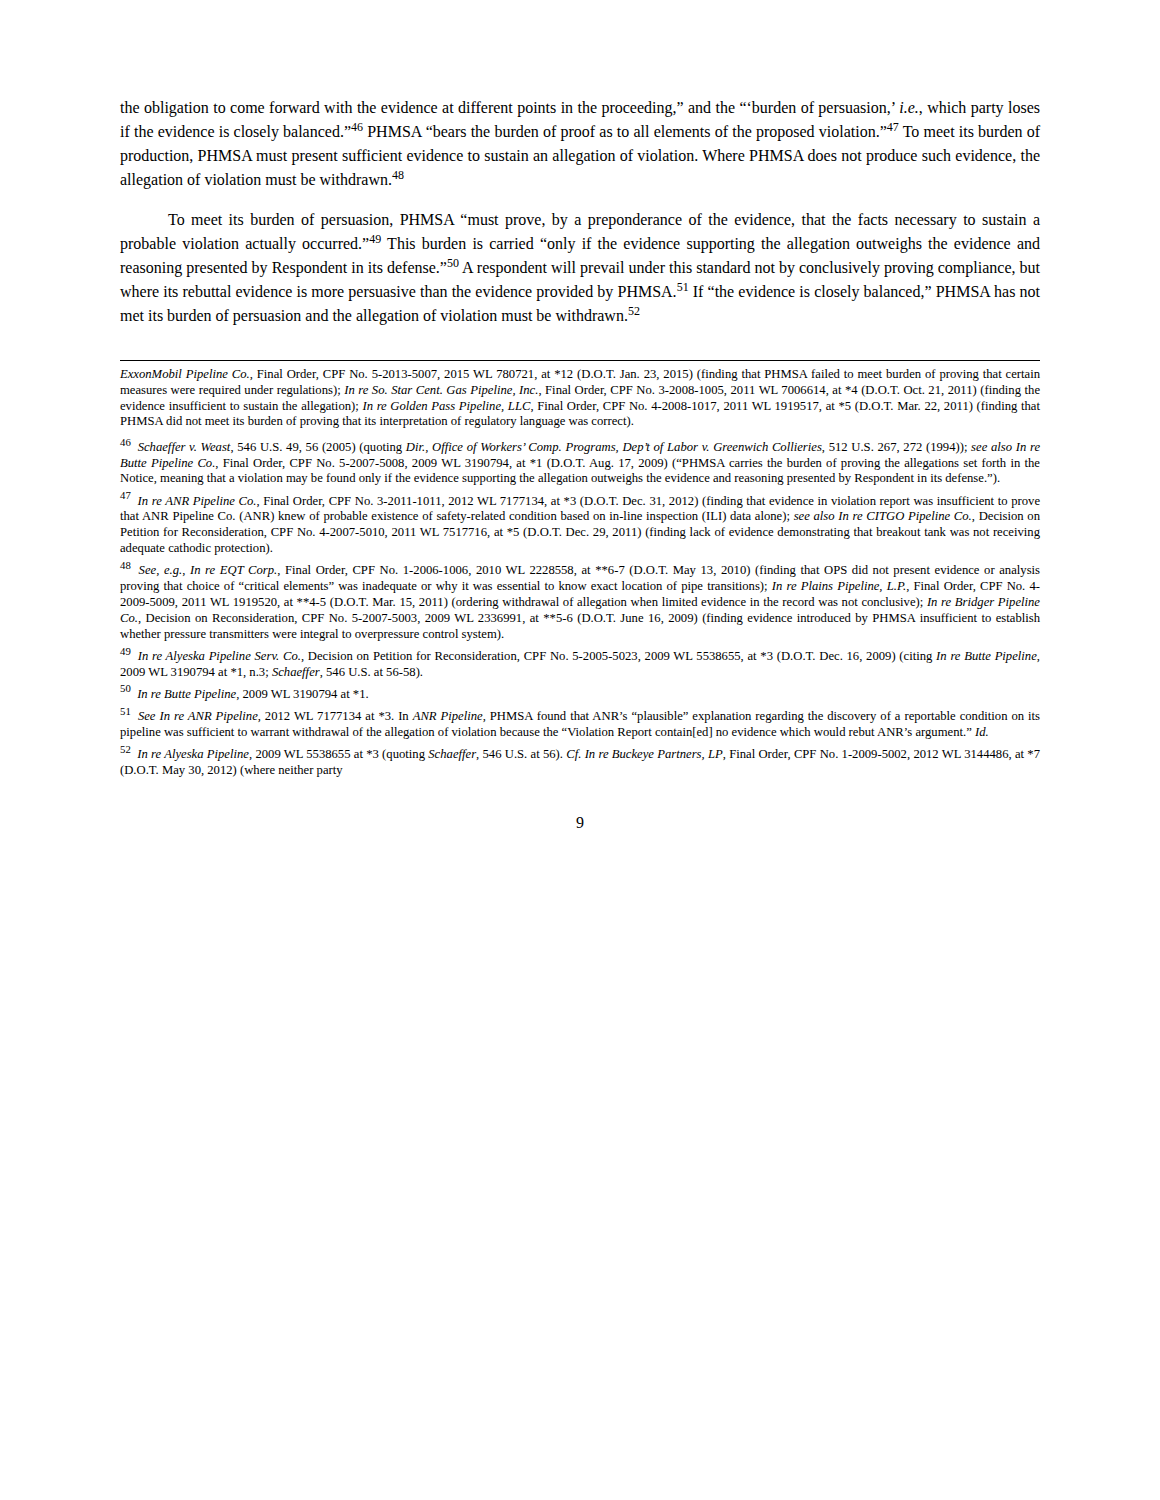the obligation to come forward with the evidence at different points in the proceeding,” and the “‘burden of persuasion,’ i.e., which party loses if the evidence is closely balanced.”46 PHMSA “bears the burden of proof as to all elements of the proposed violation.”47 To meet its burden of production, PHMSA must present sufficient evidence to sustain an allegation of violation. Where PHMSA does not produce such evidence, the allegation of violation must be withdrawn.48
To meet its burden of persuasion, PHMSA “must prove, by a preponderance of the evidence, that the facts necessary to sustain a probable violation actually occurred.”49 This burden is carried “only if the evidence supporting the allegation outweighs the evidence and reasoning presented by Respondent in its defense.”50 A respondent will prevail under this standard not by conclusively proving compliance, but where its rebuttal evidence is more persuasive than the evidence provided by PHMSA.51 If “the evidence is closely balanced,” PHMSA has not met its burden of persuasion and the allegation of violation must be withdrawn.52
ExxonMobil Pipeline Co., Final Order, CPF No. 5-2013-5007, 2015 WL 780721, at *12 (D.O.T. Jan. 23, 2015) (finding that PHMSA failed to meet burden of proving that certain measures were required under regulations); In re So. Star Cent. Gas Pipeline, Inc., Final Order, CPF No. 3-2008-1005, 2011 WL 7006614, at *4 (D.O.T. Oct. 21, 2011) (finding the evidence insufficient to sustain the allegation); In re Golden Pass Pipeline, LLC, Final Order, CPF No. 4-2008-1017, 2011 WL 1919517, at *5 (D.O.T. Mar. 22, 2011) (finding that PHMSA did not meet its burden of proving that its interpretation of regulatory language was correct).
46 Schaeffer v. Weast, 546 U.S. 49, 56 (2005) (quoting Dir., Office of Workers’ Comp. Programs, Dep’t of Labor v. Greenwich Collieries, 512 U.S. 267, 272 (1994)); see also In re Butte Pipeline Co., Final Order, CPF No. 5-2007-5008, 2009 WL 3190794, at *1 (D.O.T. Aug. 17, 2009) (“PHMSA carries the burden of proving the allegations set forth in the Notice, meaning that a violation may be found only if the evidence supporting the allegation outweighs the evidence and reasoning presented by Respondent in its defense.”).
47 In re ANR Pipeline Co., Final Order, CPF No. 3-2011-1011, 2012 WL 7177134, at *3 (D.O.T. Dec. 31, 2012) (finding that evidence in violation report was insufficient to prove that ANR Pipeline Co. (ANR) knew of probable existence of safety-related condition based on in-line inspection (ILI) data alone); see also In re CITGO Pipeline Co., Decision on Petition for Reconsideration, CPF No. 4-2007-5010, 2011 WL 7517716, at *5 (D.O.T. Dec. 29, 2011) (finding lack of evidence demonstrating that breakout tank was not receiving adequate cathodic protection).
48 See, e.g., In re EQT Corp., Final Order, CPF No. 1-2006-1006, 2010 WL 2228558, at **6-7 (D.O.T. May 13, 2010) (finding that OPS did not present evidence or analysis proving that choice of “critical elements” was inadequate or why it was essential to know exact location of pipe transitions); In re Plains Pipeline, L.P., Final Order, CPF No. 4-2009-5009, 2011 WL 1919520, at **4-5 (D.O.T. Mar. 15, 2011) (ordering withdrawal of allegation when limited evidence in the record was not conclusive); In re Bridger Pipeline Co., Decision on Reconsideration, CPF No. 5-2007-5003, 2009 WL 2336991, at **5-6 (D.O.T. June 16, 2009) (finding evidence introduced by PHMSA insufficient to establish whether pressure transmitters were integral to overpressure control system).
49 In re Alyeska Pipeline Serv. Co., Decision on Petition for Reconsideration, CPF No. 5-2005-5023, 2009 WL 5538655, at *3 (D.O.T. Dec. 16, 2009) (citing In re Butte Pipeline, 2009 WL 3190794 at *1, n.3; Schaeffer, 546 U.S. at 56-58).
50 In re Butte Pipeline, 2009 WL 3190794 at *1.
51 See In re ANR Pipeline, 2012 WL 7177134 at *3. In ANR Pipeline, PHMSA found that ANR’s “plausible” explanation regarding the discovery of a reportable condition on its pipeline was sufficient to warrant withdrawal of the allegation of violation because the “Violation Report contain[ed] no evidence which would rebut ANR’s argument.” Id.
52 In re Alyeska Pipeline, 2009 WL 5538655 at *3 (quoting Schaeffer, 546 U.S. at 56). Cf. In re Buckeye Partners, LP, Final Order, CPF No. 1-2009-5002, 2012 WL 3144486, at *7 (D.O.T. May 30, 2012) (where neither party
9